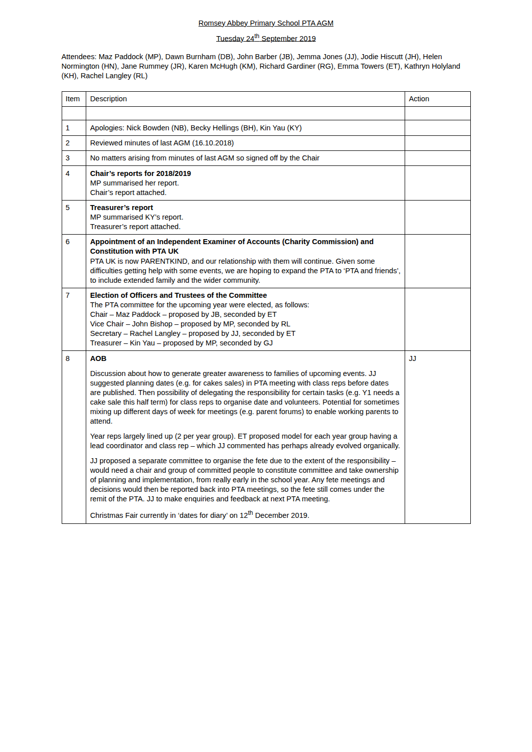Romsey Abbey Primary School PTA AGM
Tuesday 24th September 2019
Attendees: Maz Paddock (MP), Dawn Burnham (DB), John Barber (JB), Jemma Jones (JJ), Jodie Hiscutt (JH), Helen Normington (HN), Jane Rummey (JR), Karen McHugh (KM), Richard Gardiner (RG), Emma Towers (ET), Kathryn Holyland (KH), Rachel Langley (RL)
| Item | Description | Action |
| --- | --- | --- |
| 1 | Apologies: Nick Bowden (NB), Becky Hellings (BH), Kin Yau (KY) | |
| 2 | Reviewed minutes of last AGM (16.10.2018) | |
| 3 | No matters arising from minutes of last AGM so signed off by the Chair | |
| 4 | Chair’s reports for 2018/2019 MP summarised her report. Chair’s report attached. | |
| 5 | Treasurer’s report MP summarised KY’s report. Treasurer’s report attached. | |
| 6 | Appointment of an Independent Examiner of Accounts (Charity Commission) and Constitution with PTA UK PTA UK is now PARENTKIND, and our relationship with them will continue. Given some difficulties getting help with some events, we are hoping to expand the PTA to ‘PTA and friends’, to include extended family and the wider community. | |
| 7 | Election of Officers and Trustees of the Committee The PTA committee for the upcoming year were elected, as follows: Chair – Maz Paddock – proposed by JB, seconded by ET Vice Chair – John Bishop – proposed by MP, seconded by RL Secretary – Rachel Langley – proposed by JJ, seconded by ET Treasurer – Kin Yau – proposed by MP, seconded by GJ | |
| 8 | AOB Discussion about how to generate greater awareness to families of upcoming events. JJ suggested planning dates (e.g. for cakes sales) in PTA meeting with class reps before dates are published. Then possibility of delegating the responsibility for certain tasks (e.g. Y1 needs a cake sale this half term) for class reps to organise date and volunteers. Potential for sometimes mixing up different days of week for meetings (e.g. parent forums) to enable working parents to attend. Year reps largely lined up (2 per year group). ET proposed model for each year group having a lead coordinator and class rep – which JJ commented has perhaps already evolved organically. JJ proposed a separate committee to organise the fete due to the extent of the responsibility – would need a chair and group of committed people to constitute committee and take ownership of planning and implementation, from really early in the school year. Any fete meetings and decisions would then be reported back into PTA meetings, so the fete still comes under the remit of the PTA. JJ to make enquiries and feedback at next PTA meeting. Christmas Fair currently in ‘dates for diary’ on 12 th December 2019. | JJ |